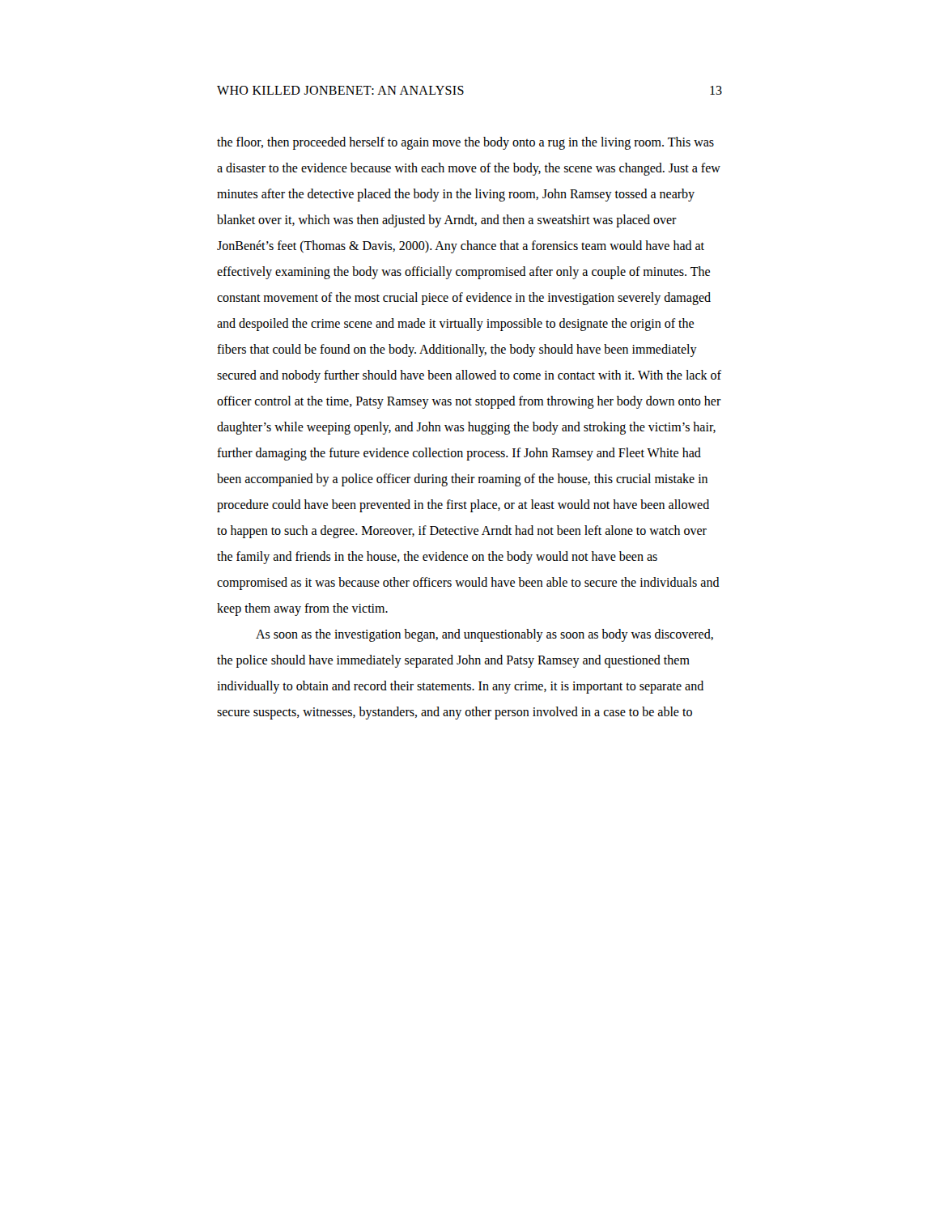Who Killed JonBenet: An Analysis 13
the floor, then proceeded herself to again move the body onto a rug in the living room. This was a disaster to the evidence because with each move of the body, the scene was changed. Just a few minutes after the detective placed the body in the living room, John Ramsey tossed a nearby blanket over it, which was then adjusted by Arndt, and then a sweatshirt was placed over JonBenét’s feet (Thomas & Davis, 2000). Any chance that a forensics team would have had at effectively examining the body was officially compromised after only a couple of minutes. The constant movement of the most crucial piece of evidence in the investigation severely damaged and despoiled the crime scene and made it virtually impossible to designate the origin of the fibers that could be found on the body. Additionally, the body should have been immediately secured and nobody further should have been allowed to come in contact with it. With the lack of officer control at the time, Patsy Ramsey was not stopped from throwing her body down onto her daughter’s while weeping openly, and John was hugging the body and stroking the victim’s hair, further damaging the future evidence collection process. If John Ramsey and Fleet White had been accompanied by a police officer during their roaming of the house, this crucial mistake in procedure could have been prevented in the first place, or at least would not have been allowed to happen to such a degree. Moreover, if Detective Arndt had not been left alone to watch over the family and friends in the house, the evidence on the body would not have been as compromised as it was because other officers would have been able to secure the individuals and keep them away from the victim.
As soon as the investigation began, and unquestionably as soon as body was discovered, the police should have immediately separated John and Patsy Ramsey and questioned them individually to obtain and record their statements. In any crime, it is important to separate and secure suspects, witnesses, bystanders, and any other person involved in a case to be able to